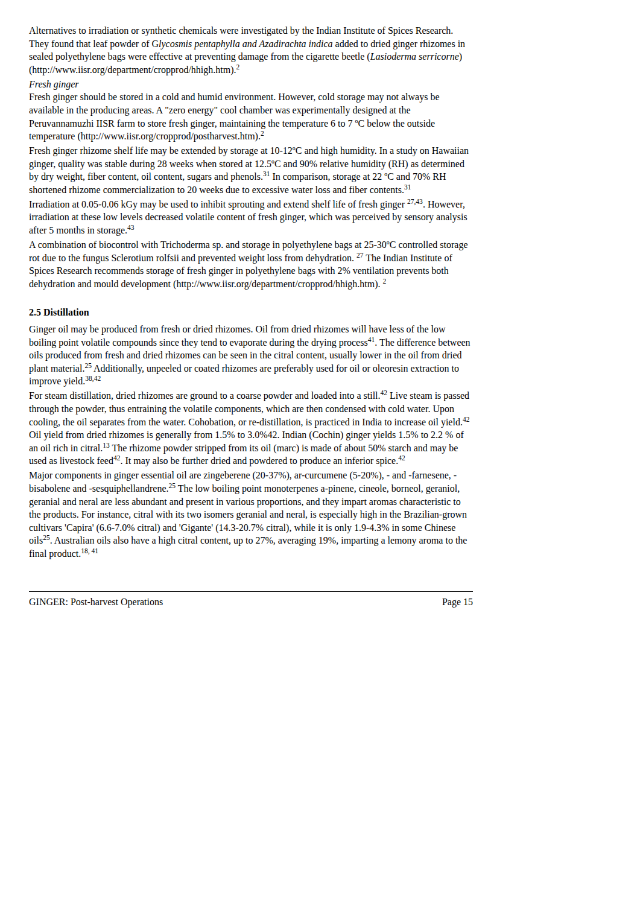Alternatives to irradiation or synthetic chemicals were investigated by the Indian Institute of Spices Research. They found that leaf powder of Glycosmis pentaphylla and Azadirachta indica added to dried ginger rhizomes in sealed polyethylene bags were effective at preventing damage from the cigarette beetle (Lasioderma serricorne) (http://www.iisr.org/department/cropprod/hhigh.htm).2
Fresh ginger
Fresh ginger should be stored in a cold and humid environment. However, cold storage may not always be available in the producing areas. A "zero energy" cool chamber was experimentally designed at the Peruvannamuzhi IISR farm to store fresh ginger, maintaining the temperature 6 to 7 ºC below the outside temperature (http://www.iisr.org/cropprod/postharvest.htm).2
Fresh ginger rhizome shelf life may be extended by storage at 10-12ºC and high humidity. In a study on Hawaiian ginger, quality was stable during 28 weeks when stored at 12.5ºC and 90% relative humidity (RH) as determined by dry weight, fiber content, oil content, sugars and phenols.31 In comparison, storage at 22 ºC and 70% RH shortened rhizome commercialization to 20 weeks due to excessive water loss and fiber contents.31
Irradiation at 0.05-0.06 kGy may be used to inhibit sprouting and extend shelf life of fresh ginger 27,43. However, irradiation at these low levels decreased volatile content of fresh ginger, which was perceived by sensory analysis after 5 months in storage.43
A combination of biocontrol with Trichoderma sp. and storage in polyethylene bags at 25-30ºC controlled storage rot due to the fungus Sclerotium rolfsii and prevented weight loss from dehydration. 27 The Indian Institute of Spices Research recommends storage of fresh ginger in polyethylene bags with 2% ventilation prevents both dehydration and mould development (http://www.iisr.org/department/cropprod/hhigh.htm). 2
2.5 Distillation
Ginger oil may be produced from fresh or dried rhizomes. Oil from dried rhizomes will have less of the low boiling point volatile compounds since they tend to evaporate during the drying process41. The difference between oils produced from fresh and dried rhizomes can be seen in the citral content, usually lower in the oil from dried plant material.25 Additionally, unpeeled or coated rhizomes are preferably used for oil or oleoresin extraction to improve yield.38,42
For steam distillation, dried rhizomes are ground to a coarse powder and loaded into a still.42 Live steam is passed through the powder, thus entraining the volatile components, which are then condensed with cold water. Upon cooling, the oil separates from the water. Cohobation, or re-distillation, is practiced in India to increase oil yield.42 Oil yield from dried rhizomes is generally from 1.5% to 3.0%42. Indian (Cochin) ginger yields 1.5% to 2.2 % of an oil rich in citral.13 The rhizome powder stripped from its oil (marc) is made of about 50% starch and may be used as livestock feed42. It may also be further dried and powdered to produce an inferior spice.42
Major components in ginger essential oil are zingeberene (20-37%), ar-curcumene (5-20%), - and -farnesene, -bisabolene and -sesquiphellandrene.25 The low boiling point monoterpenes a-pinene, cineole, borneol, geraniol, geranial and neral are less abundant and present in various proportions, and they impart aromas characteristic to the products. For instance, citral with its two isomers geranial and neral, is especially high in the Brazilian-grown cultivars 'Capira' (6.6-7.0% citral) and 'Gigante' (14.3-20.7% citral), while it is only 1.9-4.3% in some Chinese oils25. Australian oils also have a high citral content, up to 27%, averaging 19%, imparting a lemony aroma to the final product.18, 41
GINGER: Post-harvest Operations Page 15